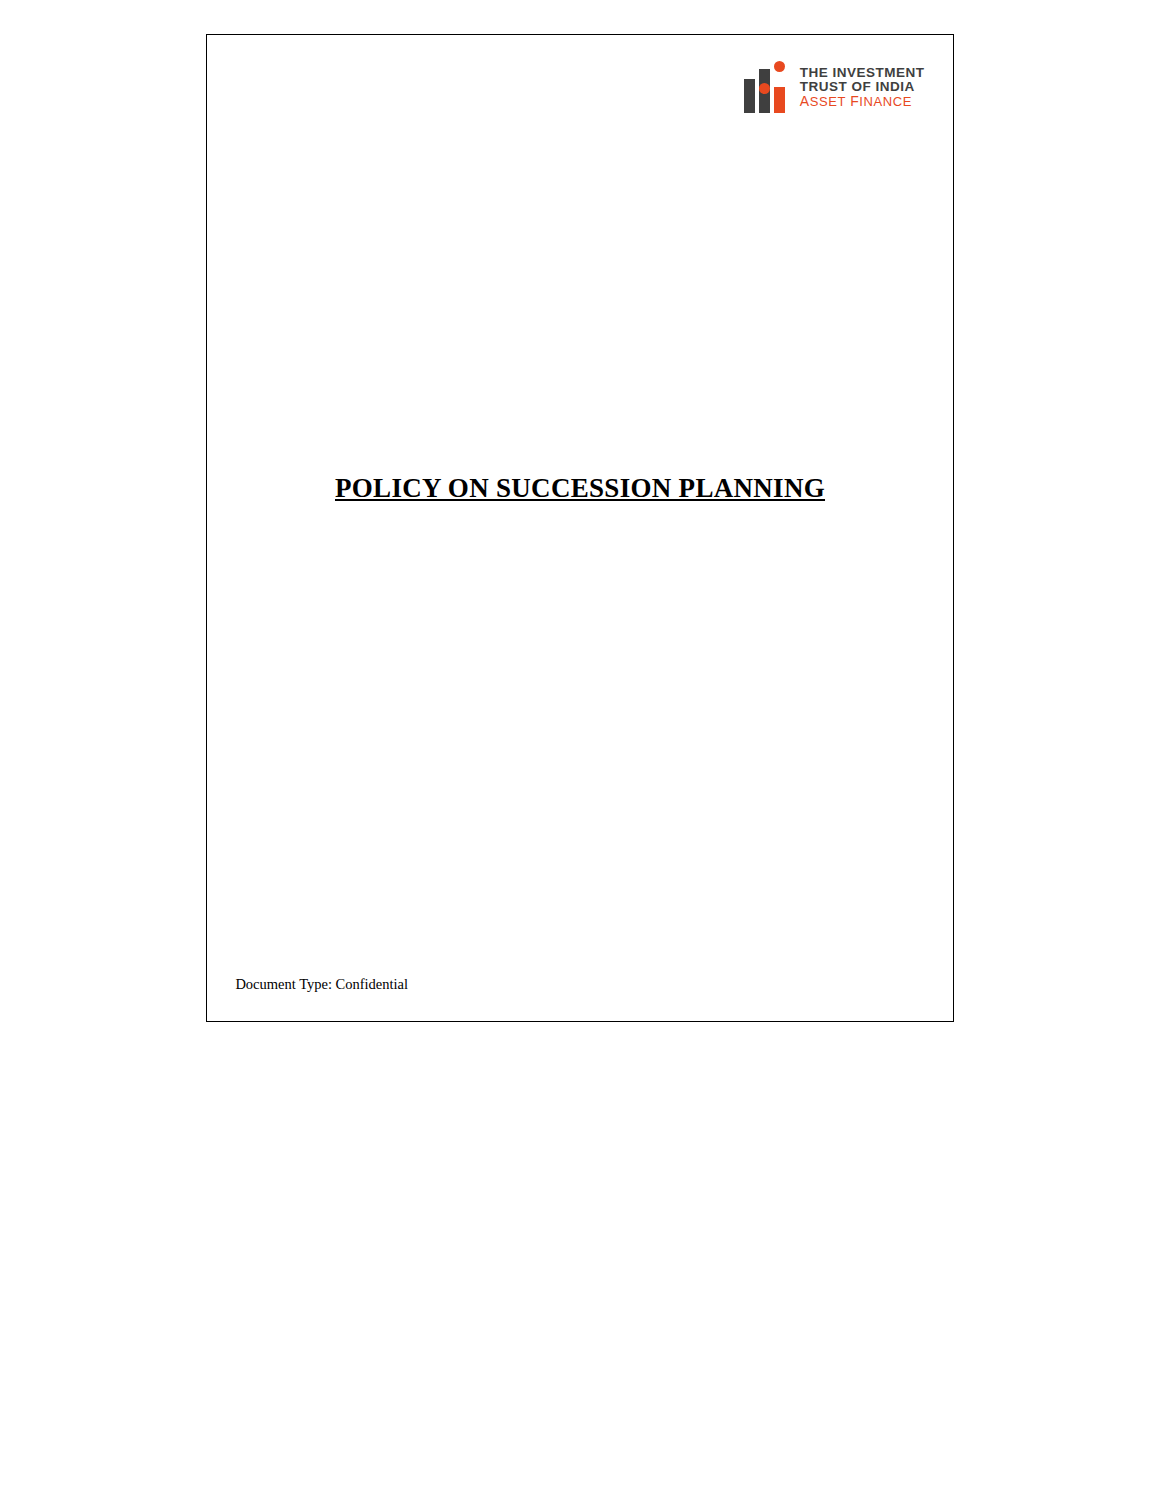THE INVESTMENT
TRUST OF INDIA
ASSET FINANCE
POLICY ON SUCCESSION PLANNING
Document Type: Confidential